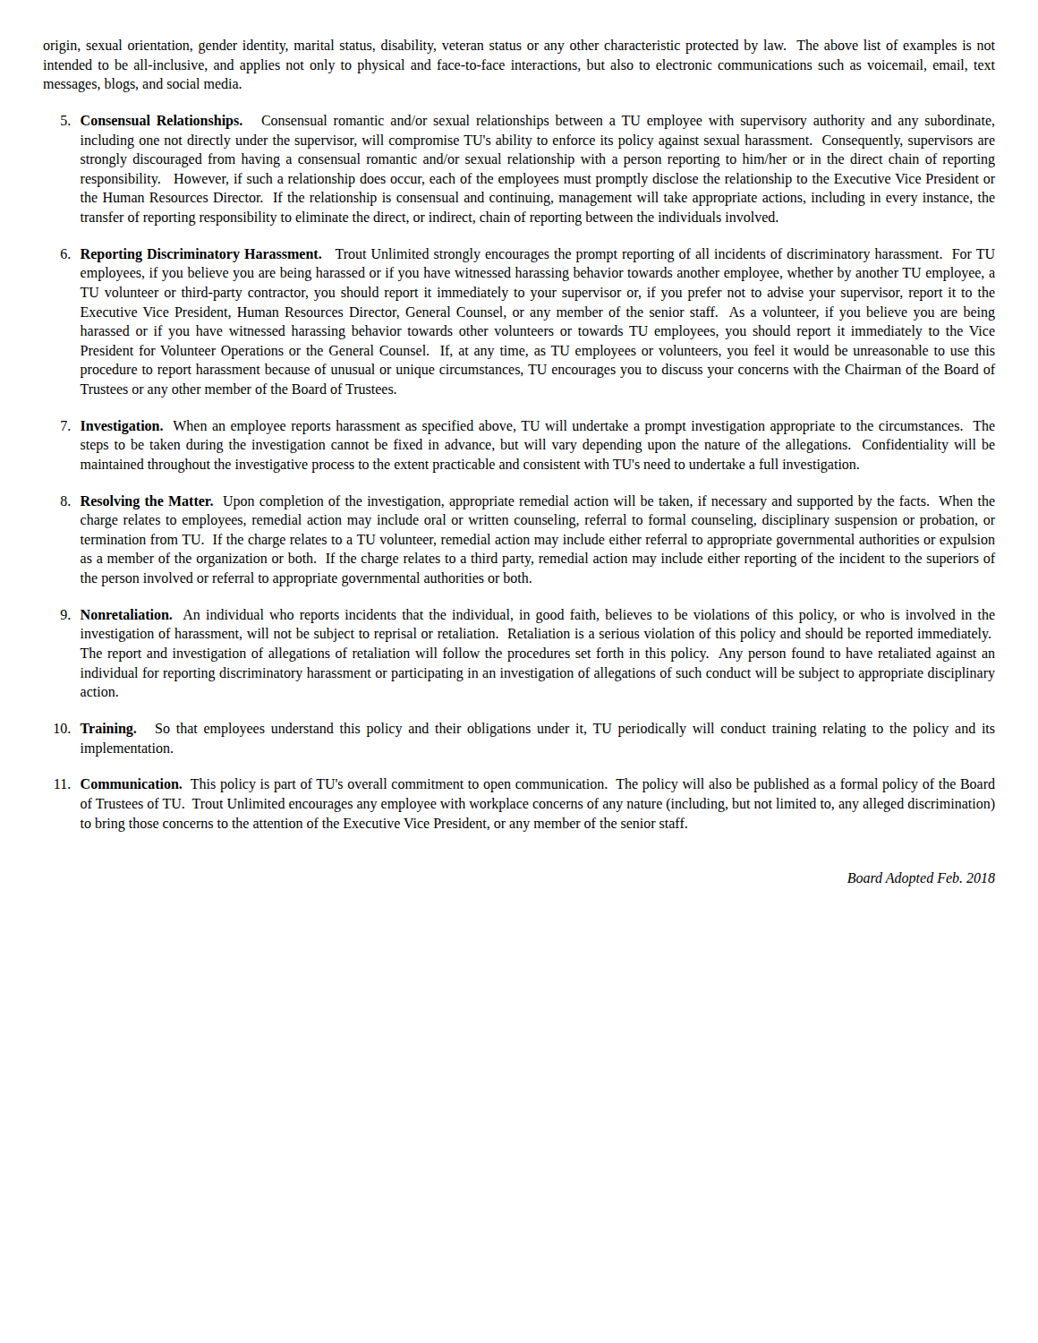origin, sexual orientation, gender identity, marital status, disability, veteran status or any other characteristic protected by law. The above list of examples is not intended to be all-inclusive, and applies not only to physical and face-to-face interactions, but also to electronic communications such as voicemail, email, text messages, blogs, and social media.
Consensual Relationships. Consensual romantic and/or sexual relationships between a TU employee with supervisory authority and any subordinate, including one not directly under the supervisor, will compromise TU's ability to enforce its policy against sexual harassment. Consequently, supervisors are strongly discouraged from having a consensual romantic and/or sexual relationship with a person reporting to him/her or in the direct chain of reporting responsibility. However, if such a relationship does occur, each of the employees must promptly disclose the relationship to the Executive Vice President or the Human Resources Director. If the relationship is consensual and continuing, management will take appropriate actions, including in every instance, the transfer of reporting responsibility to eliminate the direct, or indirect, chain of reporting between the individuals involved.
Reporting Discriminatory Harassment. Trout Unlimited strongly encourages the prompt reporting of all incidents of discriminatory harassment. For TU employees, if you believe you are being harassed or if you have witnessed harassing behavior towards another employee, whether by another TU employee, a TU volunteer or third-party contractor, you should report it immediately to your supervisor or, if you prefer not to advise your supervisor, report it to the Executive Vice President, Human Resources Director, General Counsel, or any member of the senior staff. As a volunteer, if you believe you are being harassed or if you have witnessed harassing behavior towards other volunteers or towards TU employees, you should report it immediately to the Vice President for Volunteer Operations or the General Counsel. If, at any time, as TU employees or volunteers, you feel it would be unreasonable to use this procedure to report harassment because of unusual or unique circumstances, TU encourages you to discuss your concerns with the Chairman of the Board of Trustees or any other member of the Board of Trustees.
Investigation. When an employee reports harassment as specified above, TU will undertake a prompt investigation appropriate to the circumstances. The steps to be taken during the investigation cannot be fixed in advance, but will vary depending upon the nature of the allegations. Confidentiality will be maintained throughout the investigative process to the extent practicable and consistent with TU's need to undertake a full investigation.
Resolving the Matter. Upon completion of the investigation, appropriate remedial action will be taken, if necessary and supported by the facts. When the charge relates to employees, remedial action may include oral or written counseling, referral to formal counseling, disciplinary suspension or probation, or termination from TU. If the charge relates to a TU volunteer, remedial action may include either referral to appropriate governmental authorities or expulsion as a member of the organization or both. If the charge relates to a third party, remedial action may include either reporting of the incident to the superiors of the person involved or referral to appropriate governmental authorities or both.
Nonretaliation. An individual who reports incidents that the individual, in good faith, believes to be violations of this policy, or who is involved in the investigation of harassment, will not be subject to reprisal or retaliation. Retaliation is a serious violation of this policy and should be reported immediately. The report and investigation of allegations of retaliation will follow the procedures set forth in this policy. Any person found to have retaliated against an individual for reporting discriminatory harassment or participating in an investigation of allegations of such conduct will be subject to appropriate disciplinary action.
Training. So that employees understand this policy and their obligations under it, TU periodically will conduct training relating to the policy and its implementation.
Communication. This policy is part of TU's overall commitment to open communication. The policy will also be published as a formal policy of the Board of Trustees of TU. Trout Unlimited encourages any employee with workplace concerns of any nature (including, but not limited to, any alleged discrimination) to bring those concerns to the attention of the Executive Vice President, or any member of the senior staff.
Board Adopted Feb. 2018